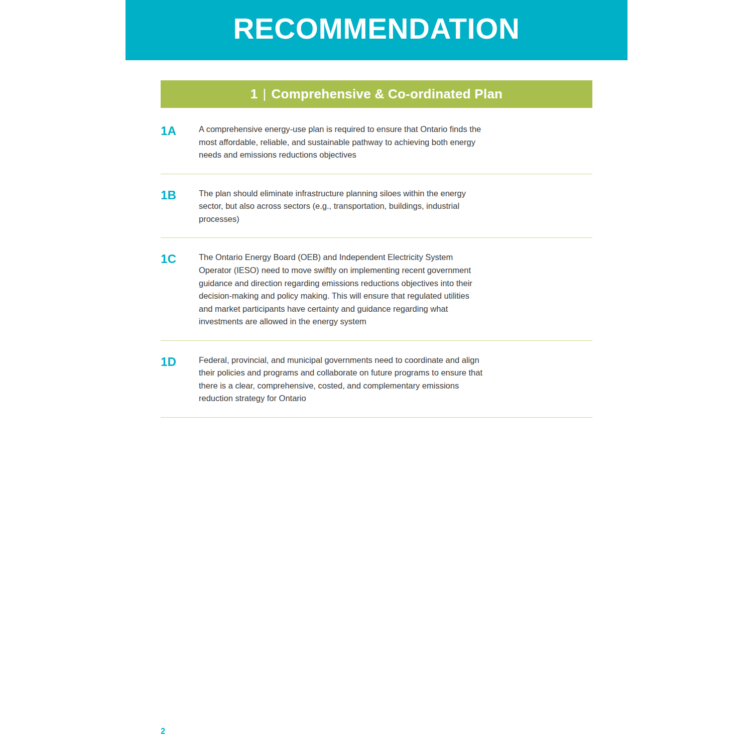RECOMMENDATION
1|Comprehensive & Co-ordinated Plan
1A
A comprehensive energy-use plan is required to ensure that Ontario finds the most affordable, reliable, and sustainable pathway to achieving both energy needs and emissions reductions objectives
1B
The plan should eliminate infrastructure planning siloes within the energy sector, but also across sectors (e.g., transportation, buildings, industrial processes)
1C
The Ontario Energy Board (OEB) and Independent Electricity System Operator (IESO) need to move swiftly on implementing recent government guidance and direction regarding emissions reductions objectives into their decision-making and policy making. This will ensure that regulated utilities and market participants have certainty and guidance regarding what investments are allowed in the energy system
1D
Federal, provincial, and municipal governments need to coordinate and align their policies and programs and collaborate on future programs to ensure that there is a clear, comprehensive, costed, and complementary emissions reduction strategy for Ontario
2